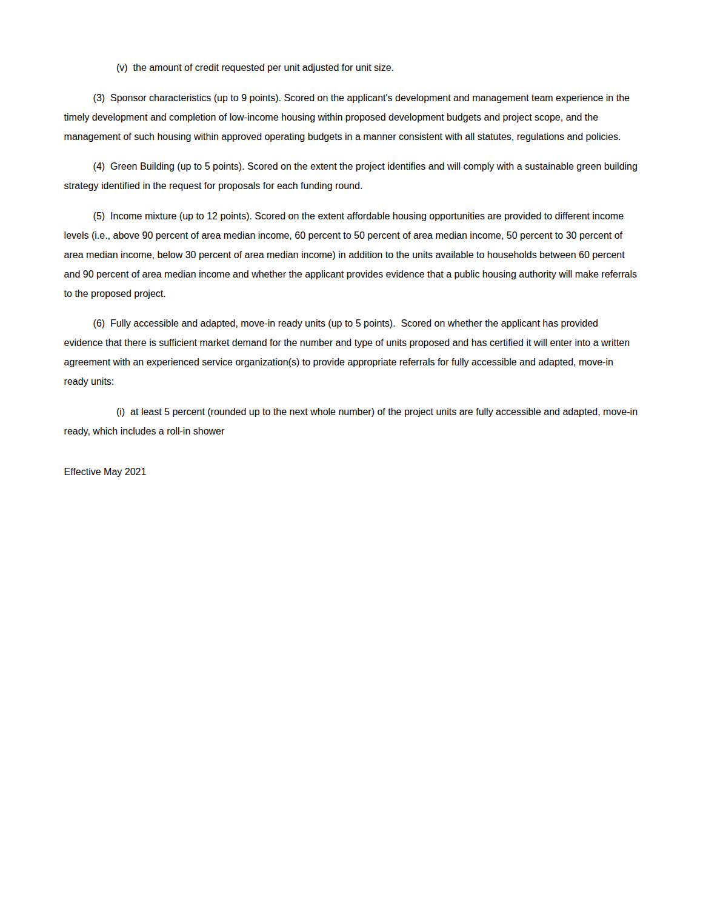(v) the amount of credit requested per unit adjusted for unit size.
(3) Sponsor characteristics (up to 9 points). Scored on the applicant's development and management team experience in the timely development and completion of low-income housing within proposed development budgets and project scope, and the management of such housing within approved operating budgets in a manner consistent with all statutes, regulations and policies.
(4) Green Building (up to 5 points). Scored on the extent the project identifies and will comply with a sustainable green building strategy identified in the request for proposals for each funding round.
(5) Income mixture (up to 12 points). Scored on the extent affordable housing opportunities are provided to different income levels (i.e., above 90 percent of area median income, 60 percent to 50 percent of area median income, 50 percent to 30 percent of area median income, below 30 percent of area median income) in addition to the units available to households between 60 percent and 90 percent of area median income and whether the applicant provides evidence that a public housing authority will make referrals to the proposed project.
(6) Fully accessible and adapted, move-in ready units (up to 5 points). Scored on whether the applicant has provided evidence that there is sufficient market demand for the number and type of units proposed and has certified it will enter into a written agreement with an experienced service organization(s) to provide appropriate referrals for fully accessible and adapted, move-in ready units:
(i) at least 5 percent (rounded up to the next whole number) of the project units are fully accessible and adapted, move-in ready, which includes a roll-in shower
Effective May 2021